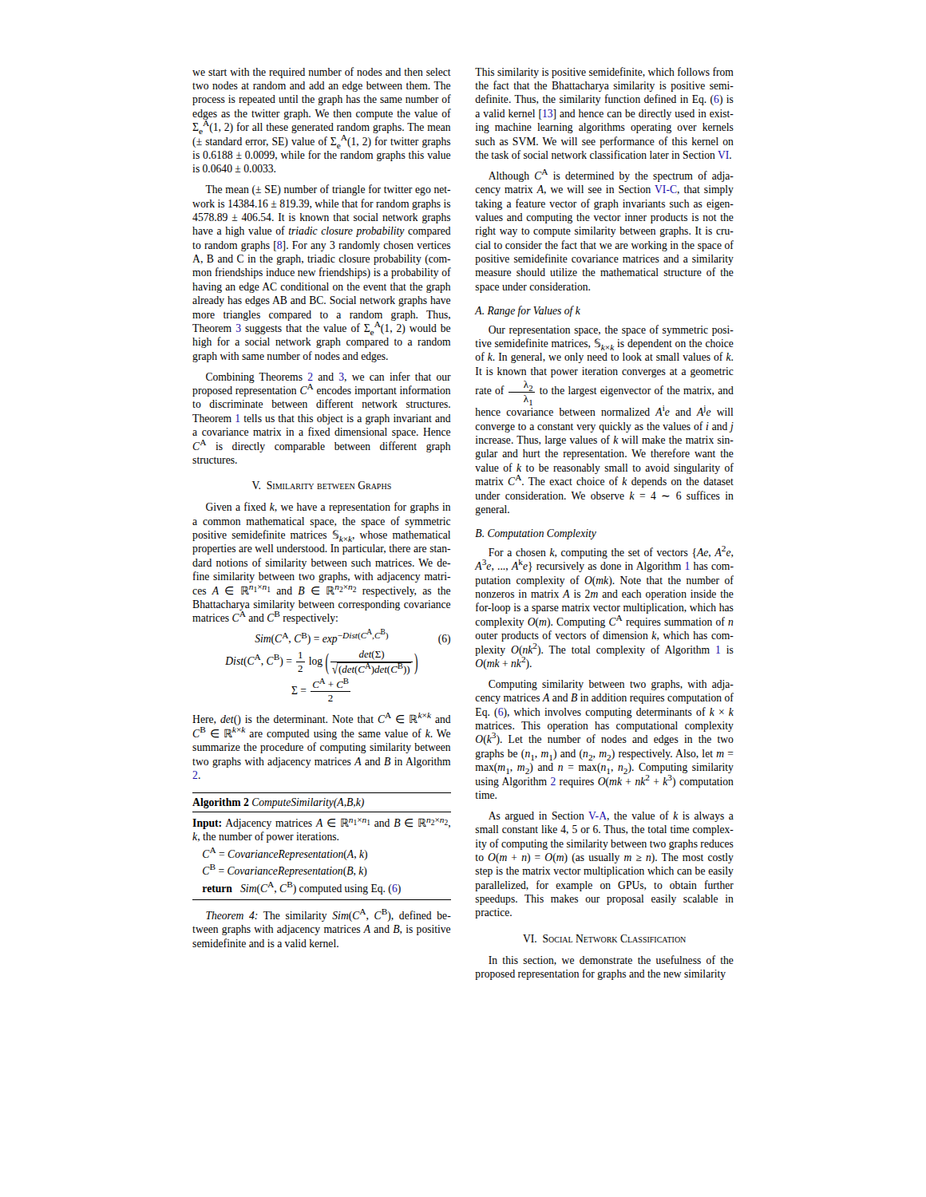we start with the required number of nodes and then select two nodes at random and add an edge between them. The process is repeated until the graph has the same number of edges as the twitter graph. We then compute the value of ΣeA(1, 2) for all these generated random graphs. The mean (± standard error, SE) value of ΣeA(1, 2) for twitter graphs is 0.6188 ± 0.0099, while for the random graphs this value is 0.0640 ± 0.0033.
The mean (± SE) number of triangle for twitter ego network is 14384.16 ± 819.39, while that for random graphs is 4578.89 ± 406.54. It is known that social network graphs have a high value of triadic closure probability compared to random graphs [8]. For any 3 randomly chosen vertices A, B and C in the graph, triadic closure probability (common friendships induce new friendships) is a probability of having an edge AC conditional on the event that the graph already has edges AB and BC. Social network graphs have more triangles compared to a random graph. Thus, Theorem 3 suggests that the value of ΣeA(1, 2) would be high for a social network graph compared to a random graph with same number of nodes and edges.
Combining Theorems 2 and 3, we can infer that our proposed representation CA encodes important information to discriminate between different network structures. Theorem 1 tells us that this object is a graph invariant and a covariance matrix in a fixed dimensional space. Hence CA is directly comparable between different graph structures.
V. Similarity between Graphs
Given a fixed k, we have a representation for graphs in a common mathematical space, the space of symmetric positive semidefinite matrices 𝕊k×k, whose mathematical properties are well understood. In particular, there are standard notions of similarity between such matrices. We define similarity between two graphs, with adjacency matrices A ∈ ℝn1×n1 and B ∈ ℝn2×n2 respectively, as the Bhattacharya similarity between corresponding covariance matrices CA and CB respectively:
(6) Sim(CA, CB) = exp−Dist(CA,CB) Dist(CA, CB) = 12 log (det(Σ)√(det(CA)det(CB))) Σ = CA + CB 2
Here, det() is the determinant. Note that CA ∈ ℝk×k and CB ∈ ℝk×k are computed using the same value of k. We summarize the procedure of computing similarity between two graphs with adjacency matrices A and B in Algorithm 2.
Algorithm 2 ComputeSimilarity(A,B,k)
Input: Adjacency matrices A ∈ ℝn1×n1 and B ∈ ℝn2×n2, k, the number of power iterations.
CA = CovarianceRepresentation(A, k)
CB = CovarianceRepresentation(B, k)
return Sim(CA, CB) computed using Eq. (6)
Theorem 4: The similarity Sim(CA, CB), defined between graphs with adjacency matrices A and B, is positive semidefinite and is a valid kernel.
This similarity is positive semidefinite, which follows from the fact that the Bhattacharya similarity is positive semidefinite. Thus, the similarity function defined in Eq. (6) is a valid kernel [13] and hence can be directly used in existing machine learning algorithms operating over kernels such as SVM. We will see performance of this kernel on the task of social network classification later in Section VI.
Although CA is determined by the spectrum of adjacency matrix A, we will see in Section VI-C, that simply taking a feature vector of graph invariants such as eigenvalues and computing the vector inner products is not the right way to compute similarity between graphs. It is crucial to consider the fact that we are working in the space of positive semidefinite covariance matrices and a similarity measure should utilize the mathematical structure of the space under consideration.
A. Range for Values of k
Our representation space, the space of symmetric positive semidefinite matrices, 𝕊k×k is dependent on the choice of k. In general, we only need to look at small values of k. It is known that power iteration converges at a geometric rate of λ2 λ1 to the largest eigenvector of the matrix, and hence covariance between normalized Aie and Aje will converge to a constant very quickly as the values of i and j increase. Thus, large values of k will make the matrix singular and hurt the representation. We therefore want the value of k to be reasonably small to avoid singularity of matrix CA. The exact choice of k depends on the dataset under consideration. We observe k = 4 ∼ 6 suffices in general.
B. Computation Complexity
For a chosen k, computing the set of vectors {Ae, A2e, A3e, ..., Ake} recursively as done in Algorithm 1 has computation complexity of O(mk). Note that the number of nonzeros in matrix A is 2m and each operation inside the for-loop is a sparse matrix vector multiplication, which has complexity O(m). Computing CA requires summation of n outer products of vectors of dimension k, which has complexity O(nk2). The total complexity of Algorithm 1 is O(mk + nk2).
Computing similarity between two graphs, with adjacency matrices A and B in addition requires computation of Eq. (6), which involves computing determinants of k × k matrices. This operation has computational complexity O(k3). Let the number of nodes and edges in the two graphs be (n1, m1) and (n2, m2) respectively. Also, let m = max(m1, m2) and n = max(n1, n2). Computing similarity using Algorithm 2 requires O(mk + nk2 + k3) computation time.
As argued in Section V-A, the value of k is always a small constant like 4, 5 or 6. Thus, the total time complexity of computing the similarity between two graphs reduces to O(m + n) = O(m) (as usually m ≥ n). The most costly step is the matrix vector multiplication which can be easily parallelized, for example on GPUs, to obtain further speedups. This makes our proposal easily scalable in practice.
VI. Social Network Classification
In this section, we demonstrate the usefulness of the proposed representation for graphs and the new similarity